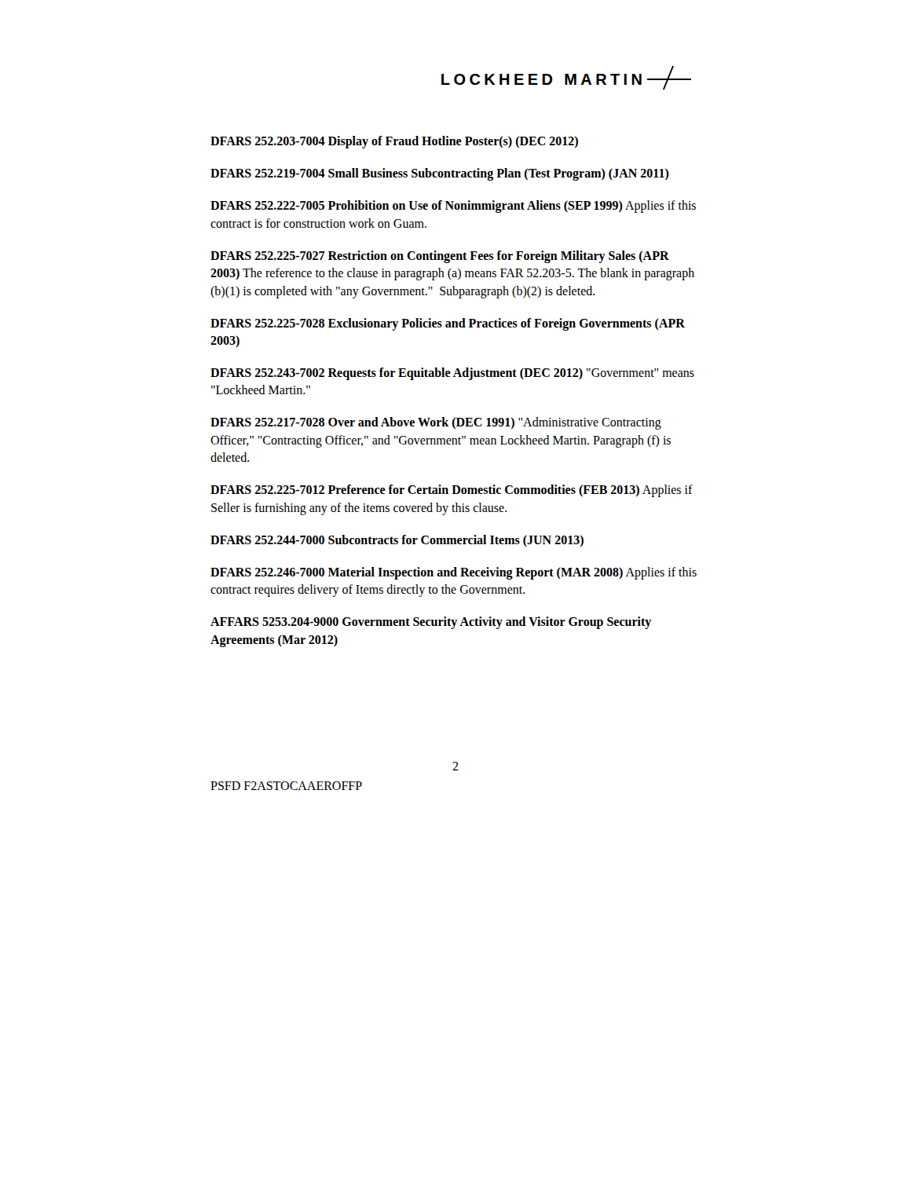LOCKHEED MARTIN
DFARS 252.203-7004 Display of Fraud Hotline Poster(s) (DEC 2012)
DFARS 252.219-7004 Small Business Subcontracting Plan (Test Program) (JAN 2011)
DFARS 252.222-7005 Prohibition on Use of Nonimmigrant Aliens (SEP 1999) Applies if this contract is for construction work on Guam.
DFARS 252.225-7027 Restriction on Contingent Fees for Foreign Military Sales (APR 2003) The reference to the clause in paragraph (a) means FAR 52.203-5. The blank in paragraph (b)(1) is completed with "any Government." Subparagraph (b)(2) is deleted.
DFARS 252.225-7028 Exclusionary Policies and Practices of Foreign Governments (APR 2003)
DFARS 252.243-7002 Requests for Equitable Adjustment (DEC 2012) "Government" means "Lockheed Martin."
DFARS 252.217-7028 Over and Above Work (DEC 1991) "Administrative Contracting Officer," "Contracting Officer," and "Government" mean Lockheed Martin. Paragraph (f) is deleted.
DFARS 252.225-7012 Preference for Certain Domestic Commodities (FEB 2013) Applies if Seller is furnishing any of the items covered by this clause.
DFARS 252.244-7000 Subcontracts for Commercial Items (JUN 2013)
DFARS 252.246-7000 Material Inspection and Receiving Report (MAR 2008) Applies if this contract requires delivery of Items directly to the Government.
AFFARS 5253.204-9000 Government Security Activity and Visitor Group Security Agreements (Mar 2012)
2
PSFD F2ASTOCAAEROFFP